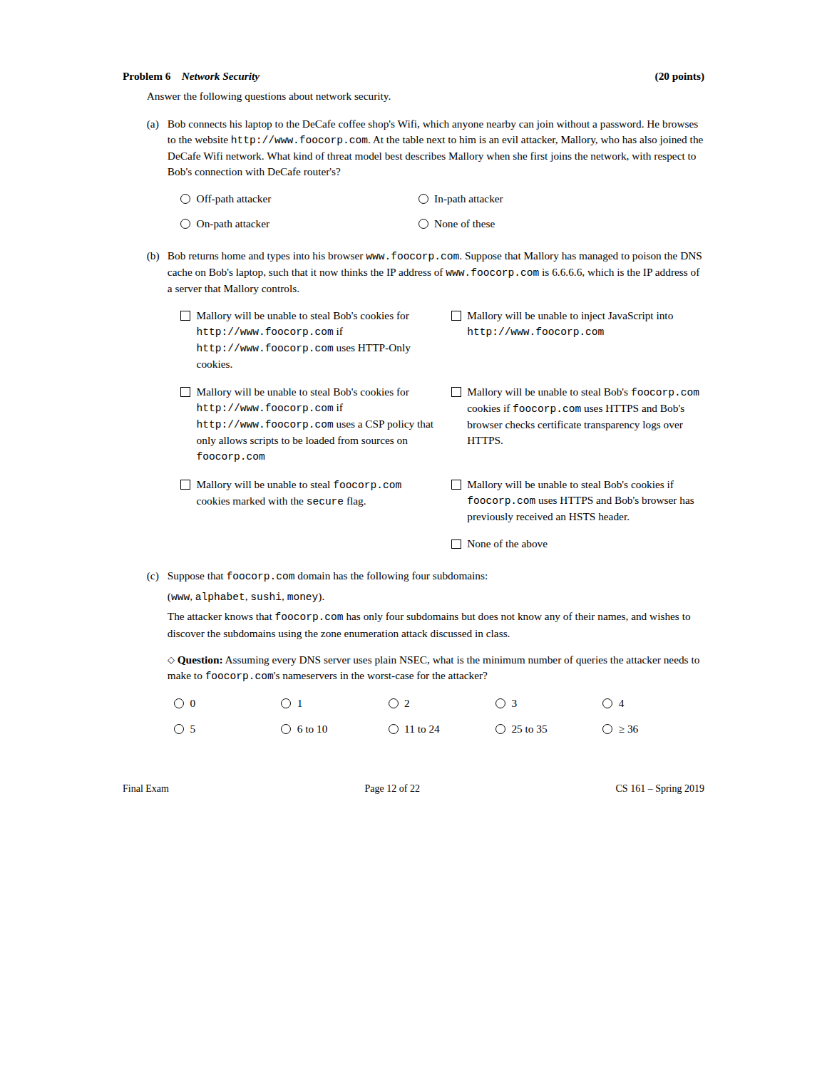Problem 6 Network Security (20 points)
Answer the following questions about network security.
Bob connects his laptop to the DeCafe coffee shop's Wifi, which anyone nearby can join without a password. He browses to the website http://www.foocorp.com. At the table next to him is an evil attacker, Mallory, who has also joined the DeCafe Wifi network. What kind of threat model best describes Mallory when she first joins the network, with respect to Bob's connection with DeCafe router's?
Off-path attacker
In-path attacker
On-path attacker
None of these
Bob returns home and types into his browser www.foocorp.com. Suppose that Mallory has managed to poison the DNS cache on Bob's laptop, such that it now thinks the IP address of www.foocorp.com is 6.6.6.6, which is the IP address of a server that Mallory controls.
Mallory will be unable to steal Bob's cookies for http://www.foocorp.com if http://www.foocorp.com uses HTTP-Only cookies.
Mallory will be unable to inject JavaScript into http://www.foocorp.com
Mallory will be unable to steal Bob's cookies for http://www.foocorp.com if http://www.foocorp.com uses a CSP policy that only allows scripts to be loaded from sources on foocorp.com
Mallory will be unable to steal Bob's foocorp.com cookies if foocorp.com uses HTTPS and Bob's browser checks certificate transparency logs over HTTPS.
Mallory will be unable to steal foocorp.com cookies marked with the secure flag.
Mallory will be unable to steal Bob's cookies if foocorp.com uses HTTPS and Bob's browser has previously received an HSTS header.
None of the above
Suppose that foocorp.com domain has the following four subdomains:
(www, alphabet, sushi, money).
The attacker knows that foocorp.com has only four subdomains but does not know any of their names, and wishes to discover the subdomains using the zone enumeration attack discussed in class.
◇ Question: Assuming every DNS server uses plain NSEC, what is the minimum number of queries the attacker needs to make to foocorp.com's nameservers in the worst-case for the attacker?
0
1
2
3
4
5
6 to 10
11 to 24
25 to 35
≥ 36
Final Exam Page 12 of 22 CS 161 – Spring 2019